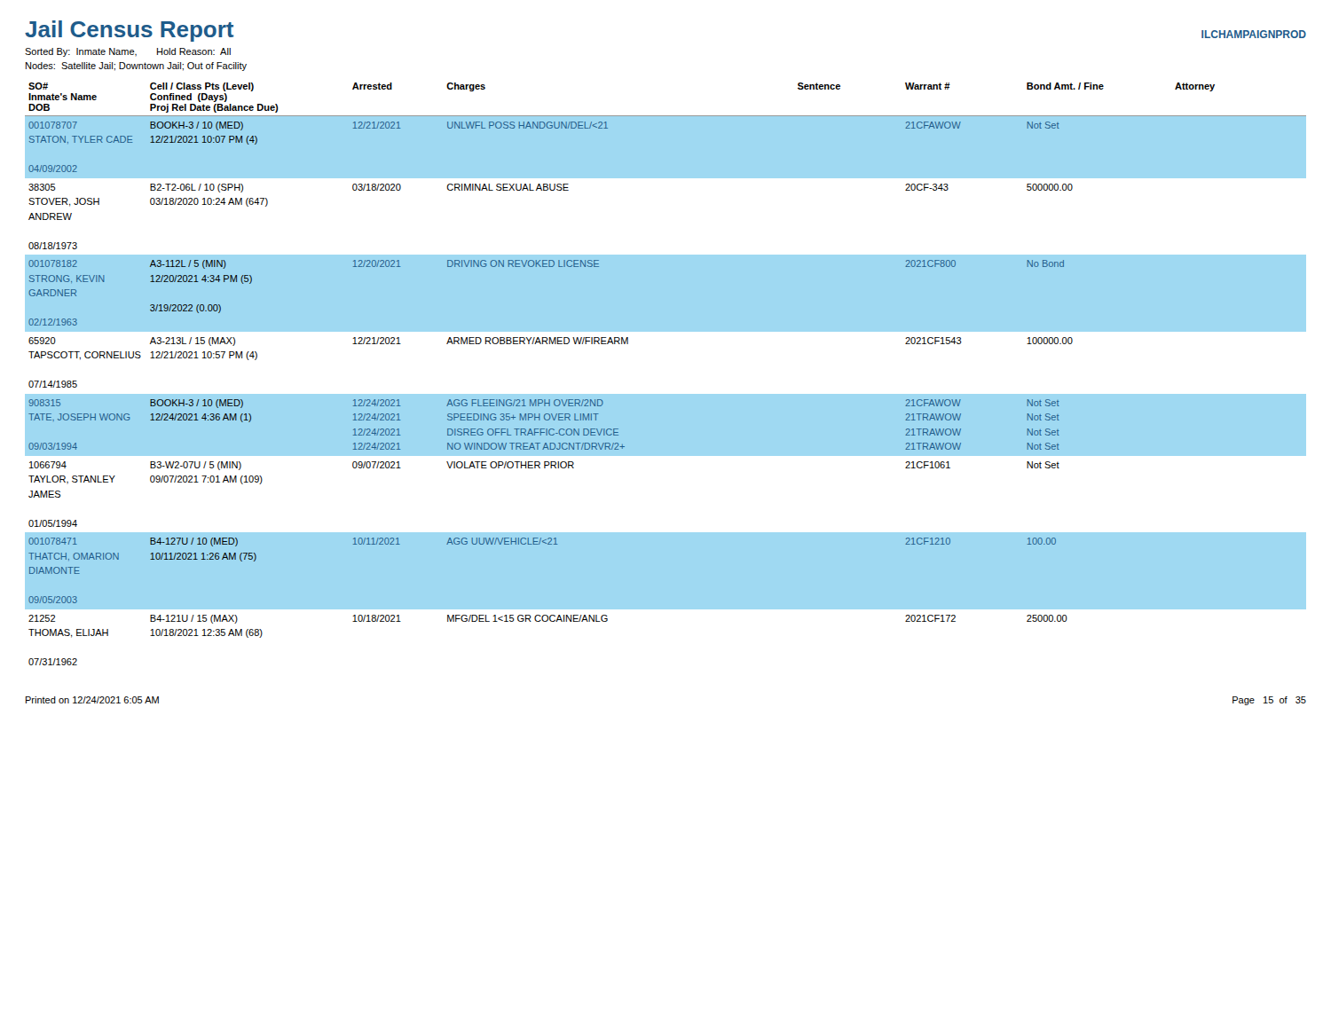ILCHAMPAIGNPROD
Jail Census Report
Sorted By: Inmate Name, Hold Reason: All
Nodes: Satellite Jail; Downtown Jail; Out of Facility
| SO# Inmate's Name DOB | Cell / Class Pts (Level) Confined (Days) Proj Rel Date (Balance Due) | Arrested | Charges | Sentence | Warrant # | Bond Amt. / Fine | Attorney |
| --- | --- | --- | --- | --- | --- | --- | --- |
| 001078707 STATON, TYLER CADE 04/09/2002 | BOOKH-3 / 10 (MED) 12/21/2021 10:07 PM (4) | 12/21/2021 | UNLWFL POSS HANDGUN/DEL/<21 | | 21CFAWOW | Not Set | |
| 38305 STOVER, JOSH ANDREW 08/18/1973 | B2-T2-06L / 10 (SPH) 03/18/2020 10:24 AM (647) | 03/18/2020 | CRIMINAL SEXUAL ABUSE | | 20CF-343 | 500000.00 | |
| 001078182 STRONG, KEVIN GARDNER 02/12/1963 | A3-112L / 5 (MIN) 12/20/2021 4:34 PM (5) 3/19/2022 (0.00) | 12/20/2021 | DRIVING ON REVOKED LICENSE | | 2021CF800 | No Bond | |
| 65920 TAPSCOTT, CORNELIUS 07/14/1985 | A3-213L / 15 (MAX) 12/21/2021 10:57 PM (4) | 12/21/2021 | ARMED ROBBERY/ARMED W/FIREARM | | 2021CF1543 | 100000.00 | |
| 908315 TATE, JOSEPH WONG 09/03/1994 | BOOKH-3 / 10 (MED) 12/24/2021 4:36 AM (1) | 12/24/2021 12/24/2021 12/24/2021 12/24/2021 | AGG FLEEING/21 MPH OVER/2ND SPEEDING 35+ MPH OVER LIMIT DISREG OFFL TRAFFIC-CON DEVICE NO WINDOW TREAT ADJCNT/DRVR/2+ | | 21CFAWOW 21TRAWOW 21TRAWOW 21TRAWOW | Not Set Not Set Not Set Not Set | |
| 1066794 TAYLOR, STANLEY JAMES 01/05/1994 | B3-W2-07U / 5 (MIN) 09/07/2021 7:01 AM (109) | 09/07/2021 | VIOLATE OP/OTHER PRIOR | | 21CF1061 | Not Set | |
| 001078471 THATCH, OMARION DIAMONTE 09/05/2003 | B4-127U / 10 (MED) 10/11/2021 1:26 AM (75) | 10/11/2021 | AGG UUW/VEHICLE/<21 | | 21CF1210 | 100.00 | |
| 21252 THOMAS, ELIJAH 07/31/1962 | B4-121U / 15 (MAX) 10/18/2021 12:35 AM (68) | 10/18/2021 | MFG/DEL 1<15 GR COCAINE/ANLG | | 2021CF172 | 25000.00 | |
Printed on 12/24/2021 6:05 AM Page 15 of 35